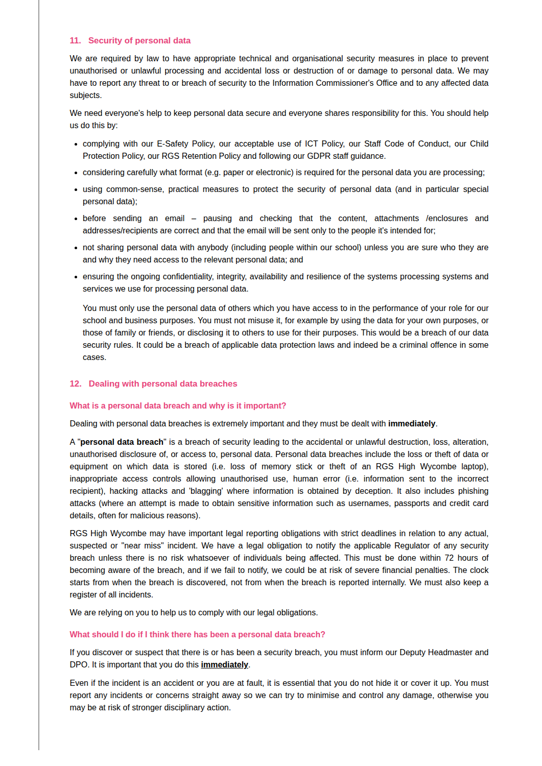11. Security of personal data
We are required by law to have appropriate technical and organisational security measures in place to prevent unauthorised or unlawful processing and accidental loss or destruction of or damage to personal data. We may have to report any threat to or breach of security to the Information Commissioner's Office and to any affected data subjects.
We need everyone's help to keep personal data secure and everyone shares responsibility for this. You should help us do this by:
complying with our E-Safety Policy, our acceptable use of ICT Policy, our Staff Code of Conduct, our Child Protection Policy, our RGS Retention Policy and following our GDPR staff guidance.
considering carefully what format (e.g. paper or electronic) is required for the personal data you are processing;
using common-sense, practical measures to protect the security of personal data (and in particular special personal data);
before sending an email – pausing and checking that the content, attachments /enclosures and addresses/recipients are correct and that the email will be sent only to the people it's intended for;
not sharing personal data with anybody (including people within our school) unless you are sure who they are and why they need access to the relevant personal data; and
ensuring the ongoing confidentiality, integrity, availability and resilience of the systems processing systems and services we use for processing personal data.
You must only use the personal data of others which you have access to in the performance of your role for our school and business purposes. You must not misuse it, for example by using the data for your own purposes, or those of family or friends, or disclosing it to others to use for their purposes. This would be a breach of our data security rules. It could be a breach of applicable data protection laws and indeed be a criminal offence in some cases.
12. Dealing with personal data breaches
What is a personal data breach and why is it important?
Dealing with personal data breaches is extremely important and they must be dealt with immediately.
A "personal data breach" is a breach of security leading to the accidental or unlawful destruction, loss, alteration, unauthorised disclosure of, or access to, personal data. Personal data breaches include the loss or theft of data or equipment on which data is stored (i.e. loss of memory stick or theft of an RGS High Wycombe laptop), inappropriate access controls allowing unauthorised use, human error (i.e. information sent to the incorrect recipient), hacking attacks and 'blagging' where information is obtained by deception. It also includes phishing attacks (where an attempt is made to obtain sensitive information such as usernames, passports and credit card details, often for malicious reasons).
RGS High Wycombe may have important legal reporting obligations with strict deadlines in relation to any actual, suspected or "near miss" incident. We have a legal obligation to notify the applicable Regulator of any security breach unless there is no risk whatsoever of individuals being affected. This must be done within 72 hours of becoming aware of the breach, and if we fail to notify, we could be at risk of severe financial penalties. The clock starts from when the breach is discovered, not from when the breach is reported internally. We must also keep a register of all incidents.
We are relying on you to help us to comply with our legal obligations.
What should I do if I think there has been a personal data breach?
If you discover or suspect that there is or has been a security breach, you must inform our Deputy Headmaster and DPO. It is important that you do this immediately.
Even if the incident is an accident or you are at fault, it is essential that you do not hide it or cover it up. You must report any incidents or concerns straight away so we can try to minimise and control any damage, otherwise you may be at risk of stronger disciplinary action.